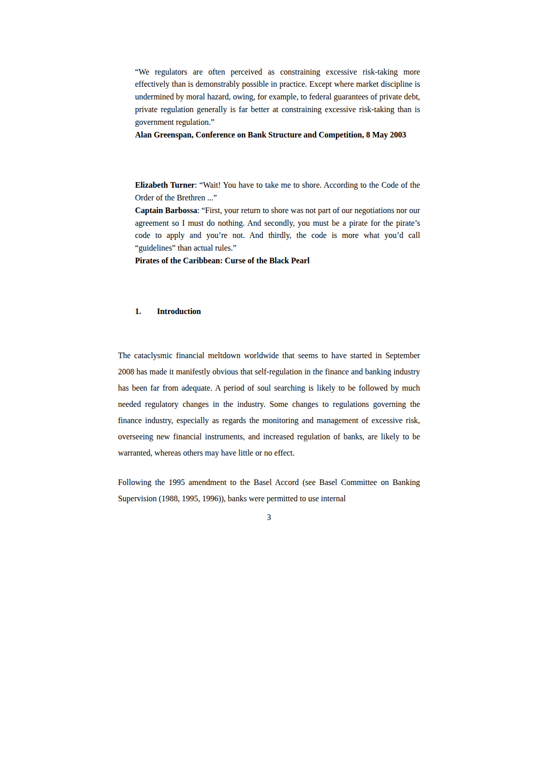“We regulators are often perceived as constraining excessive risk-taking more effectively than is demonstrably possible in practice. Except where market discipline is undermined by moral hazard, owing, for example, to federal guarantees of private debt, private regulation generally is far better at constraining excessive risk-taking than is government regulation.”
Alan Greenspan, Conference on Bank Structure and Competition, 8 May 2003
Elizabeth Turner: “Wait! You have to take me to shore. According to the Code of the Order of the Brethren ...”
Captain Barbossa: “First, your return to shore was not part of our negotiations nor our agreement so I must do nothing. And secondly, you must be a pirate for the pirate’s code to apply and you’re not. And thirdly, the code is more what you’d call “guidelines” than actual rules.”
Pirates of the Caribbean: Curse of the Black Pearl
1. Introduction
The cataclysmic financial meltdown worldwide that seems to have started in September 2008 has made it manifestly obvious that self-regulation in the finance and banking industry has been far from adequate. A period of soul searching is likely to be followed by much needed regulatory changes in the industry. Some changes to regulations governing the finance industry, especially as regards the monitoring and management of excessive risk, overseeing new financial instruments, and increased regulation of banks, are likely to be warranted, whereas others may have little or no effect.
Following the 1995 amendment to the Basel Accord (see Basel Committee on Banking Supervision (1988, 1995, 1996)), banks were permitted to use internal
3